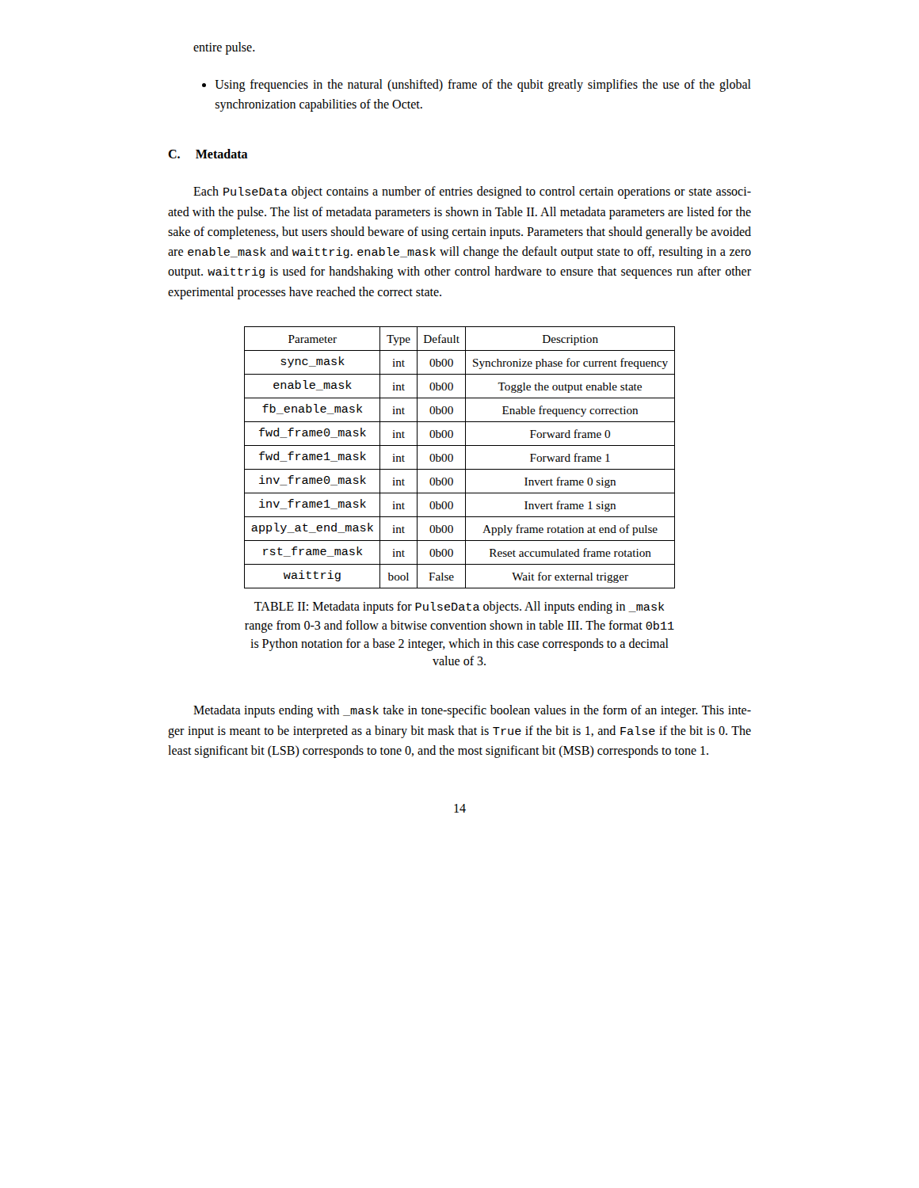entire pulse.
Using frequencies in the natural (unshifted) frame of the qubit greatly simplifies the use of the global synchronization capabilities of the Octet.
C. Metadata
Each PulseData object contains a number of entries designed to control certain operations or state associated with the pulse. The list of metadata parameters is shown in Table II. All metadata parameters are listed for the sake of completeness, but users should beware of using certain inputs. Parameters that should generally be avoided are enable_mask and waittrig. enable_mask will change the default output state to off, resulting in a zero output. waittrig is used for handshaking with other control hardware to ensure that sequences run after other experimental processes have reached the correct state.
| Parameter | Type | Default | Description |
| --- | --- | --- | --- |
| sync_mask | int | 0b00 | Synchronize phase for current frequency |
| enable_mask | int | 0b00 | Toggle the output enable state |
| fb_enable_mask | int | 0b00 | Enable frequency correction |
| fwd_frame0_mask | int | 0b00 | Forward frame 0 |
| fwd_frame1_mask | int | 0b00 | Forward frame 1 |
| inv_frame0_mask | int | 0b00 | Invert frame 0 sign |
| inv_frame1_mask | int | 0b00 | Invert frame 1 sign |
| apply_at_end_mask | int | 0b00 | Apply frame rotation at end of pulse |
| rst_frame_mask | int | 0b00 | Reset accumulated frame rotation |
| waittrig | bool | False | Wait for external trigger |
TABLE II: Metadata inputs for PulseData objects. All inputs ending in _mask range from 0-3 and follow a bitwise convention shown in table III. The format 0b11 is Python notation for a base 2 integer, which in this case corresponds to a decimal value of 3.
Metadata inputs ending with _mask take in tone-specific boolean values in the form of an integer. This integer input is meant to be interpreted as a binary bit mask that is True if the bit is 1, and False if the bit is 0. The least significant bit (LSB) corresponds to tone 0, and the most significant bit (MSB) corresponds to tone 1.
14